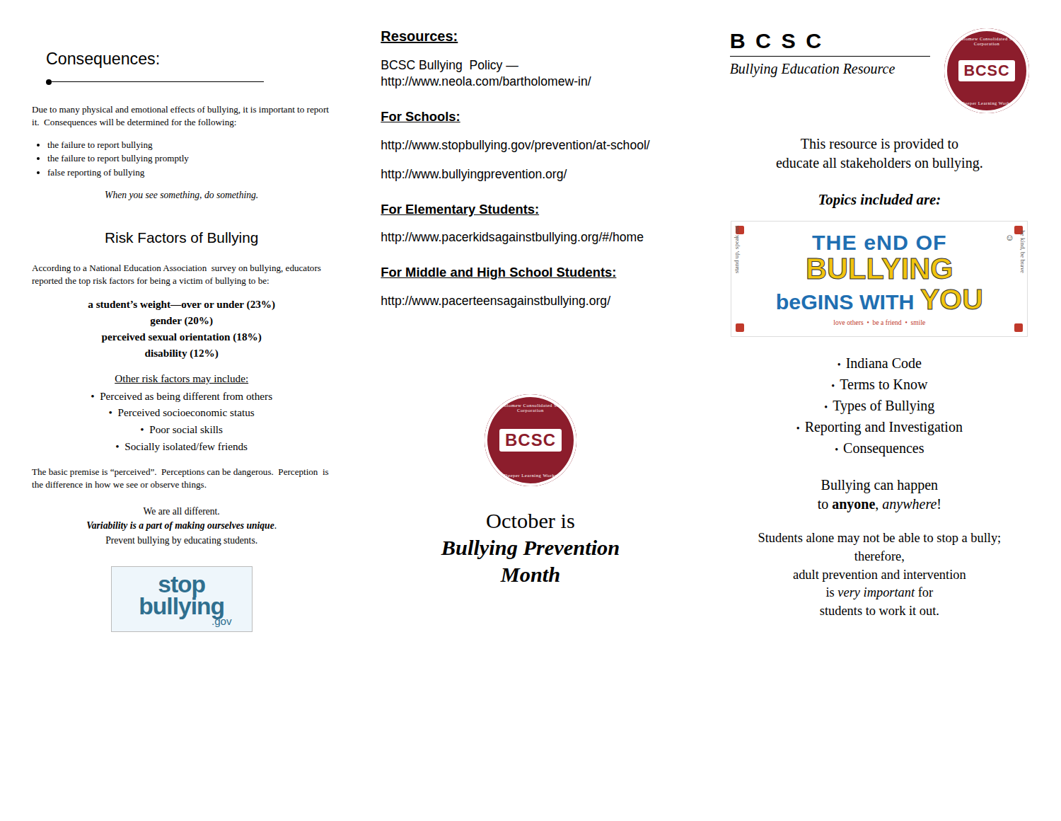Consequences:
Due to many physical and emotional effects of bullying, it is important to report it. Consequences will be determined for the following:
the failure to report bullying
the failure to report bullying promptly
false reporting of bullying
When you see something, do something.
Risk Factors of Bullying
According to a National Education Association survey on bullying, educators reported the top risk factors for being a victim of bullying to be:
a student’s weight—over or under (23%)
gender (20%)
perceived sexual orientation (18%)
disability (12%)
Other risk factors may include:
Perceived as being different from others
Perceived socioeconomic status
Poor social skills
Socially isolated/few friends
The basic premise is “perceived”. Perceptions can be dangerous. Perception is the difference in how we see or observe things.
We are all different.
Variability is a part of making ourselves unique.
Prevent bullying by educating students.
stop
bullying
.gov
Resources:
BCSC Bullying Policy —
http://www.neola.com/bartholomew-in/
For Schools:
http://www.stopbullying.gov/prevention/at-school/
http://www.bullyingprevention.org/
For Elementary Students:
http://www.pacerkidsagainstbullying.org/#/home
For Middle and High School Students:
http://www.pacerteensagainstbullying.org/
Bartholomew Consolidated School Corporation BCSC Deeper Learning Works
October is
Bullying Prevention
Month
B C S C
Bullying Education Resource
Bartholomew Consolidated School Corporation BCSC Deeper Learning Works
This resource is provided to
educate all stakeholders on bullying.
Topics included are:
☺ stand up, speak out be kind, be brave
THE eND OF
BULLYING
beGINS WITH YOU
love others • be a friend • smile
Indiana Code
Terms to Know
Types of Bullying
Reporting and Investigation
Consequences
Bullying can happen
to anyone, anywhere!
Students alone may not be able to stop a bully;
therefore,
adult prevention and intervention
is very important for
students to work it out.